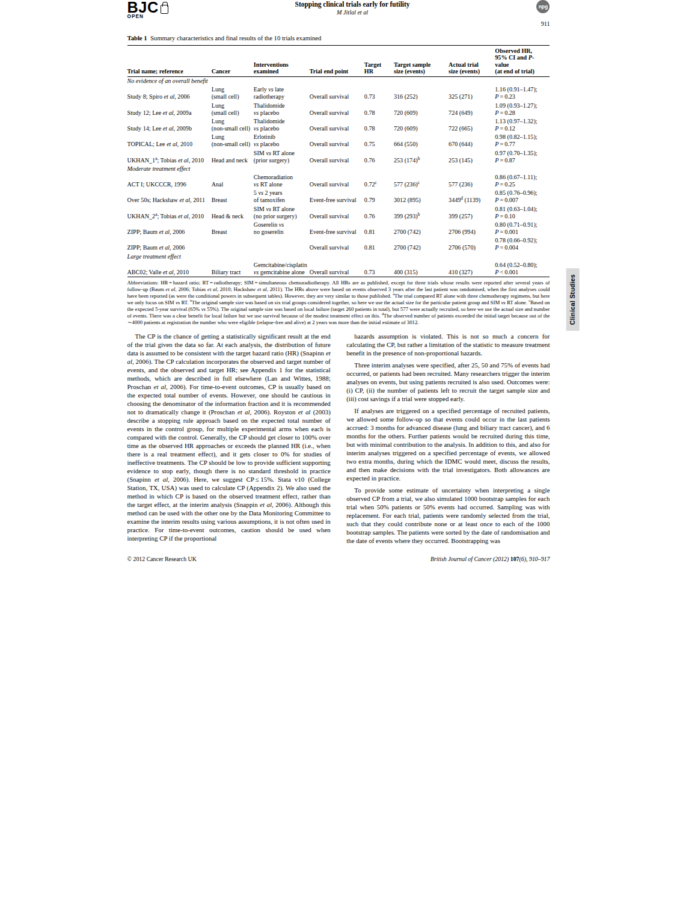BJC
OPEN
Stopping clinical trials early for futility
M Jitlal et al
npg
911
Clinical Studies
Table 1 Summary characteristics and final results of the 10 trials examined
| Trial name; reference | Cancer | Interventions examined | Trial end point | Target HR | Target sample size (events) | Actual trial size (events) | Observed HR, 95% CI and P -value (at end of trial) |
| --- | --- | --- | --- | --- | --- | --- | --- |
| No evidence of an overall benefit |
| Study 8; Spiro et al , 2006 | Lung (small cell) | Early vs late radiotherapy | Overall survival | 0.73 | 316 (252) | 325 (271) | 1.16 (0.91–1.47); P = 0.23 |
| Study 12; Lee et al , 2009a | Lung (small cell) | Thalidomide vs placebo | Overall survival | 0.78 | 720 (609) | 724 (649) | 1.09 (0.93–1.27); P = 0.28 |
| Study 14; Lee et al , 2009b | Lung (non-small cell) | Thalidomide vs placebo | Overall survival | 0.78 | 720 (609) | 722 (665) | 1.13 (0.97–1.32); P = 0.12 |
| TOPICAL; Lee et al , 2010 | Lung (non-small cell) | Erlotinib vs placebo | Overall survival | 0.75 | 664 (550) | 670 (644) | 0.98 (0.82–1.15); P = 0.77 |
| UKHAN_1 a ; Tobias et al , 2010 | Head and neck | SIM vs RT alone (prior surgery) | Overall survival | 0.76 | 253 (174) b | 253 (145) | 0.97 (0.70–1.35); P = 0.87 |
| Moderate treatment effect |
| ACT I; UKCCCR, 1996 | Anal | Chemoradiation vs RT alone | Overall survival | 0.72 c | 577 (236) c | 577 (236) | 0.86 (0.67–1.11); P = 0.25 |
| Over 50s; Hackshaw et al , 2011 | Breast | 5 vs 2 years of tamoxifen | Event-free survival | 0.79 | 3012 (895) | 3449 d (1139) | 0.85 (0.76–0.96); P = 0.007 |
| UKHAN_2 a ; Tobias et al , 2010 | Head & neck | SIM vs RT alone (no prior surgery) | Overall survival | 0.76 | 399 (293) b | 399 (257) | 0.81 (0.63–1.04); P = 0.10 |
| ZIPP; Baum et al , 2006 | Breast | Goserelin vs no goserelin | Event-free survival | 0.81 | 2700 (742) | 2706 (994) | 0.80 (0.71–0.91); P = 0.001 |
| ZIPP; Baum et al , 2006 | | | Overall survival | 0.81 | 2700 (742) | 2706 (570) | 0.78 (0.66–0.92); P = 0.004 |
| Large treatment effect |
| ABC02; Valle et al , 2010 | Biliary tract | Gemcitabine/cisplatin vs gemcitabine alone | Overall survival | 0.73 | 400 (315) | 410 (327) | 0.64 (0.52–0.80); P < 0.001 |
Abbreviations: HR = hazard ratio; RT = radiotherapy; SIM = simultaneous chemoradiotherapy. All HRs are as published, except for three trials whose results were reported after several years of follow-up (Baum et al, 2006; Tobias et al, 2010; Hackshaw et al, 2011). The HRs above were based on events observed 3 years after the last patient was randomised, when the first analyses could have been reported (as were the conditional powers in subsequent tables). However, they are very similar to those published. aThe trial compared RT alone with three chemotherapy regimens, but here we only focus on SIM vs RT. bThe original sample size was based on six trial groups considered together, so here we use the actual size for the particular patient group and SIM vs RT alone. cBased on the expected 5-year survival (65% vs 55%). The original sample size was based on local failure (target 260 patients in total), but 577 were actually recruited, so here we use the actual size and number of events. There was a clear benefit for local failure but we use survival because of the modest treatment effect on this. dThe observed number of patients exceeded the initial target because out of the ∼4000 patients at registration the number who were eligible (relapse-free and alive) at 2 years was more than the initial estimate of 3012.
The CP is the chance of getting a statistically significant result at the end of the trial given the data so far. At each analysis, the distribution of future data is assumed to be consistent with the target hazard ratio (HR) (Snapinn et al, 2006). The CP calculation incorporates the observed and target number of events, and the observed and target HR; see Appendix 1 for the statistical methods, which are described in full elsewhere (Lan and Wittes, 1988; Proschan et al, 2006). For time-to-event outcomes, CP is usually based on the expected total number of events. However, one should be cautious in choosing the denominator of the information fraction and it is recommended not to dramatically change it (Proschan et al, 2006). Royston et al (2003) describe a stopping rule approach based on the expected total number of events in the control group, for multiple experimental arms when each is compared with the control. Generally, the CP should get closer to 100% over time as the observed HR approaches or exceeds the planned HR (i.e., when there is a real treatment effect), and it gets closer to 0% for studies of ineffective treatments. The CP should be low to provide sufficient supporting evidence to stop early, though there is no standard threshold in practice (Snapinn et al, 2006). Here, we suggest CP ≤ 15%. Stata v10 (College Station, TX, USA) was used to calculate CP (Appendix 2). We also used the method in which CP is based on the observed treatment effect, rather than the target effect, at the interim analysis (Snappin et al, 2006). Although this method can be used with the other one by the Data Monitoring Committee to examine the interim results using various assumptions, it is not often used in practice. For time-to-event outcomes, caution should be used when interpreting CP if the proportional
hazards assumption is violated. This is not so much a concern for calculating the CP, but rather a limitation of the statistic to measure treatment benefit in the presence of non-proportional hazards.
Three interim analyses were specified, after 25, 50 and 75% of events had occurred, or patients had been recruited. Many researchers trigger the interim analyses on events, but using patients recruited is also used. Outcomes were: (i) CP, (ii) the number of patients left to recruit the target sample size and (iii) cost savings if a trial were stopped early.
If analyses are triggered on a specified percentage of recruited patients, we allowed some follow-up so that events could occur in the last patients accrued: 3 months for advanced disease (lung and biliary tract cancer), and 6 months for the others. Further patients would be recruited during this time, but with minimal contribution to the analysis. In addition to this, and also for interim analyses triggered on a specified percentage of events, we allowed two extra months, during which the IDMC would meet, discuss the results, and then make decisions with the trial investigators. Both allowances are expected in practice.
To provide some estimate of uncertainty when interpreting a single observed CP from a trial, we also simulated 1000 bootstrap samples for each trial when 50% patients or 50% events had occurred. Sampling was with replacement. For each trial, patients were randomly selected from the trial, such that they could contribute none or at least once to each of the 1000 bootstrap samples. The patients were sorted by the date of randomisation and the date of events where they occurred. Bootstrapping was
© 2012 Cancer Research UK
British Journal of Cancer (2012) 107(6), 910–917